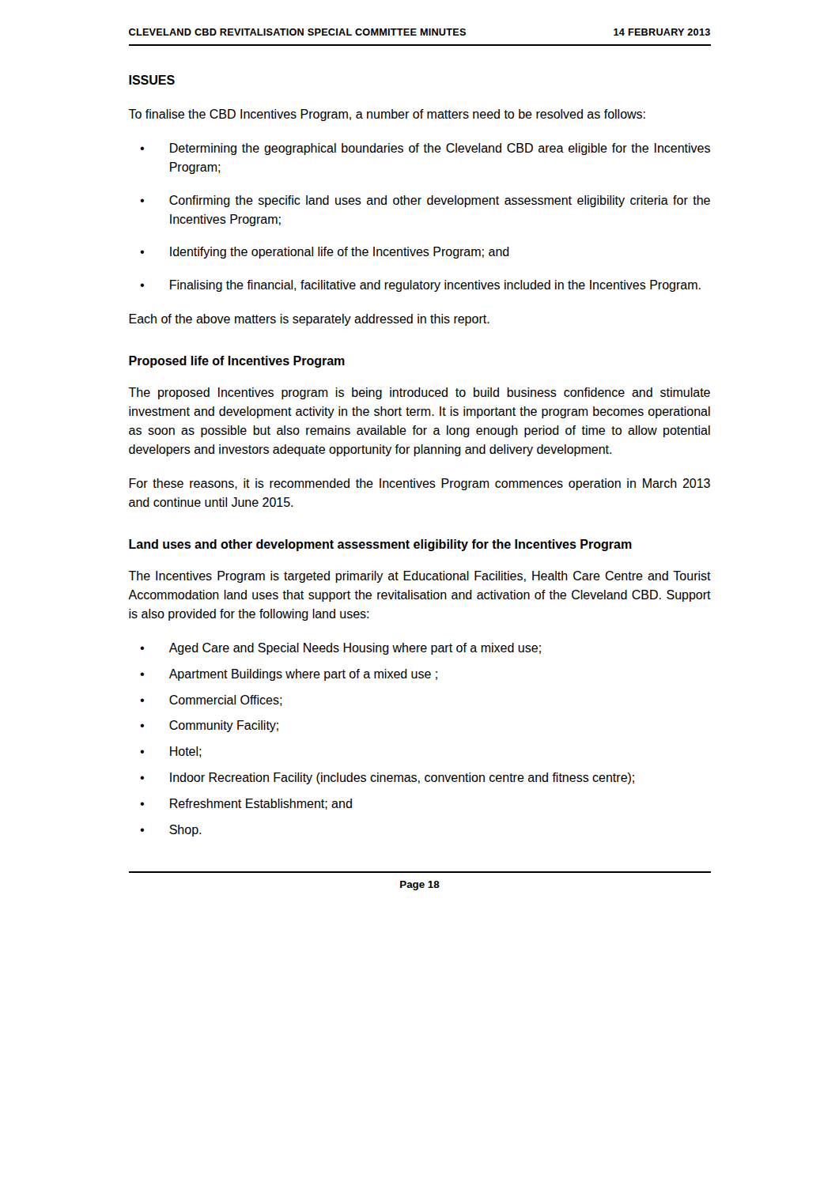Cleveland CBD Revitalisation Special Committee Minutes 14 February 2013
ISSUES
To finalise the CBD Incentives Program, a number of matters need to be resolved as follows:
Determining the geographical boundaries of the Cleveland CBD area eligible for the Incentives Program;
Confirming the specific land uses and other development assessment eligibility criteria for the Incentives Program;
Identifying the operational life of the Incentives Program; and
Finalising the financial, facilitative and regulatory incentives included in the Incentives Program.
Each of the above matters is separately addressed in this report.
Proposed life of Incentives Program
The proposed Incentives program is being introduced to build business confidence and stimulate investment and development activity in the short term. It is important the program becomes operational as soon as possible but also remains available for a long enough period of time to allow potential developers and investors adequate opportunity for planning and delivery development.
For these reasons, it is recommended the Incentives Program commences operation in March 2013 and continue until June 2015.
Land uses and other development assessment eligibility for the Incentives Program
The Incentives Program is targeted primarily at Educational Facilities, Health Care Centre and Tourist Accommodation land uses that support the revitalisation and activation of the Cleveland CBD. Support is also provided for the following land uses:
Aged Care and Special Needs Housing where part of a mixed use;
Apartment Buildings where part of a mixed use ;
Commercial Offices;
Community Facility;
Hotel;
Indoor Recreation Facility (includes cinemas, convention centre and fitness centre);
Refreshment Establishment; and
Shop.
Page 18